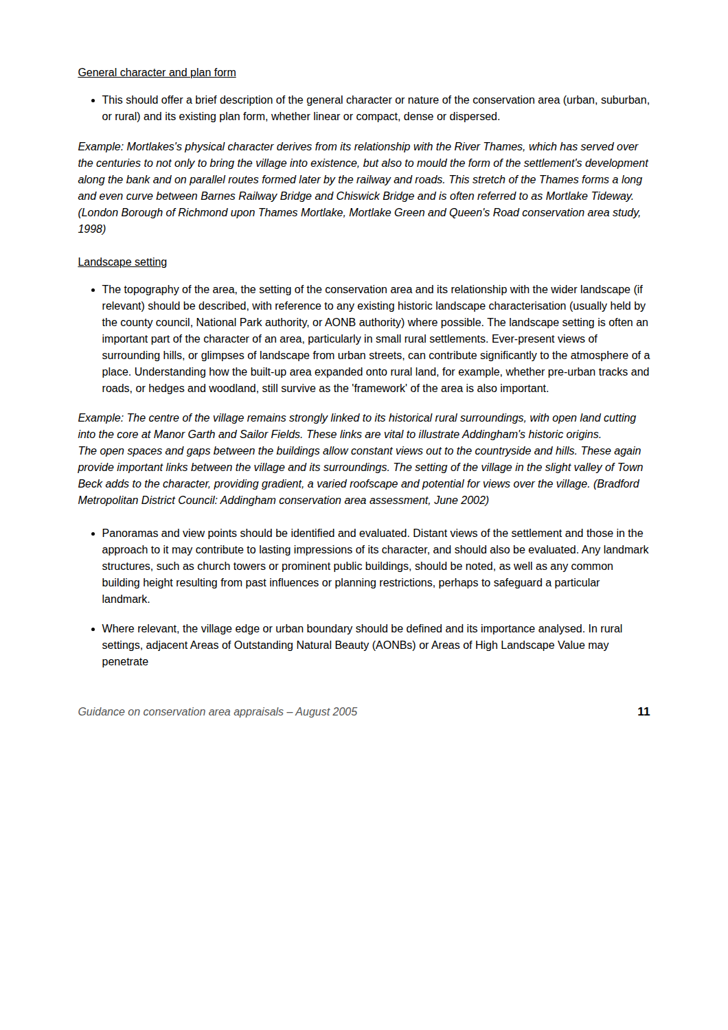General character and plan form
This should offer a brief description of the general character or nature of the conservation area (urban, suburban, or rural) and its existing plan form, whether linear or compact, dense or dispersed.
Example: Mortlakes's physical character derives from its relationship with the River Thames, which has served over the centuries to not only to bring the village into existence, but also to mould the form of the settlement's development along the bank and on parallel routes formed later by the railway and roads. This stretch of the Thames forms a long and even curve between Barnes Railway Bridge and Chiswick Bridge and is often referred to as Mortlake Tideway. (London Borough of Richmond upon Thames Mortlake, Mortlake Green and Queen's Road conservation area study, 1998)
Landscape setting
The topography of the area, the setting of the conservation area and its relationship with the wider landscape (if relevant) should be described, with reference to any existing historic landscape characterisation (usually held by the county council, National Park authority, or AONB authority) where possible. The landscape setting is often an important part of the character of an area, particularly in small rural settlements. Ever-present views of surrounding hills, or glimpses of landscape from urban streets, can contribute significantly to the atmosphere of a place. Understanding how the built-up area expanded onto rural land, for example, whether pre-urban tracks and roads, or hedges and woodland, still survive as the 'framework' of the area is also important.
Example: The centre of the village remains strongly linked to its historical rural surroundings, with open land cutting into the core at Manor Garth and Sailor Fields. These links are vital to illustrate Addingham's historic origins.
The open spaces and gaps between the buildings allow constant views out to the countryside and hills. These again provide important links between the village and its surroundings. The setting of the village in the slight valley of Town Beck adds to the character, providing gradient, a varied roofscape and potential for views over the village. (Bradford Metropolitan District Council: Addingham conservation area assessment, June 2002)
Panoramas and view points should be identified and evaluated. Distant views of the settlement and those in the approach to it may contribute to lasting impressions of its character, and should also be evaluated. Any landmark structures, such as church towers or prominent public buildings, should be noted, as well as any common building height resulting from past influences or planning restrictions, perhaps to safeguard a particular landmark.
Where relevant, the village edge or urban boundary should be defined and its importance analysed. In rural settings, adjacent Areas of Outstanding Natural Beauty (AONBs) or Areas of High Landscape Value may penetrate
Guidance on conservation area appraisals – August 2005 11